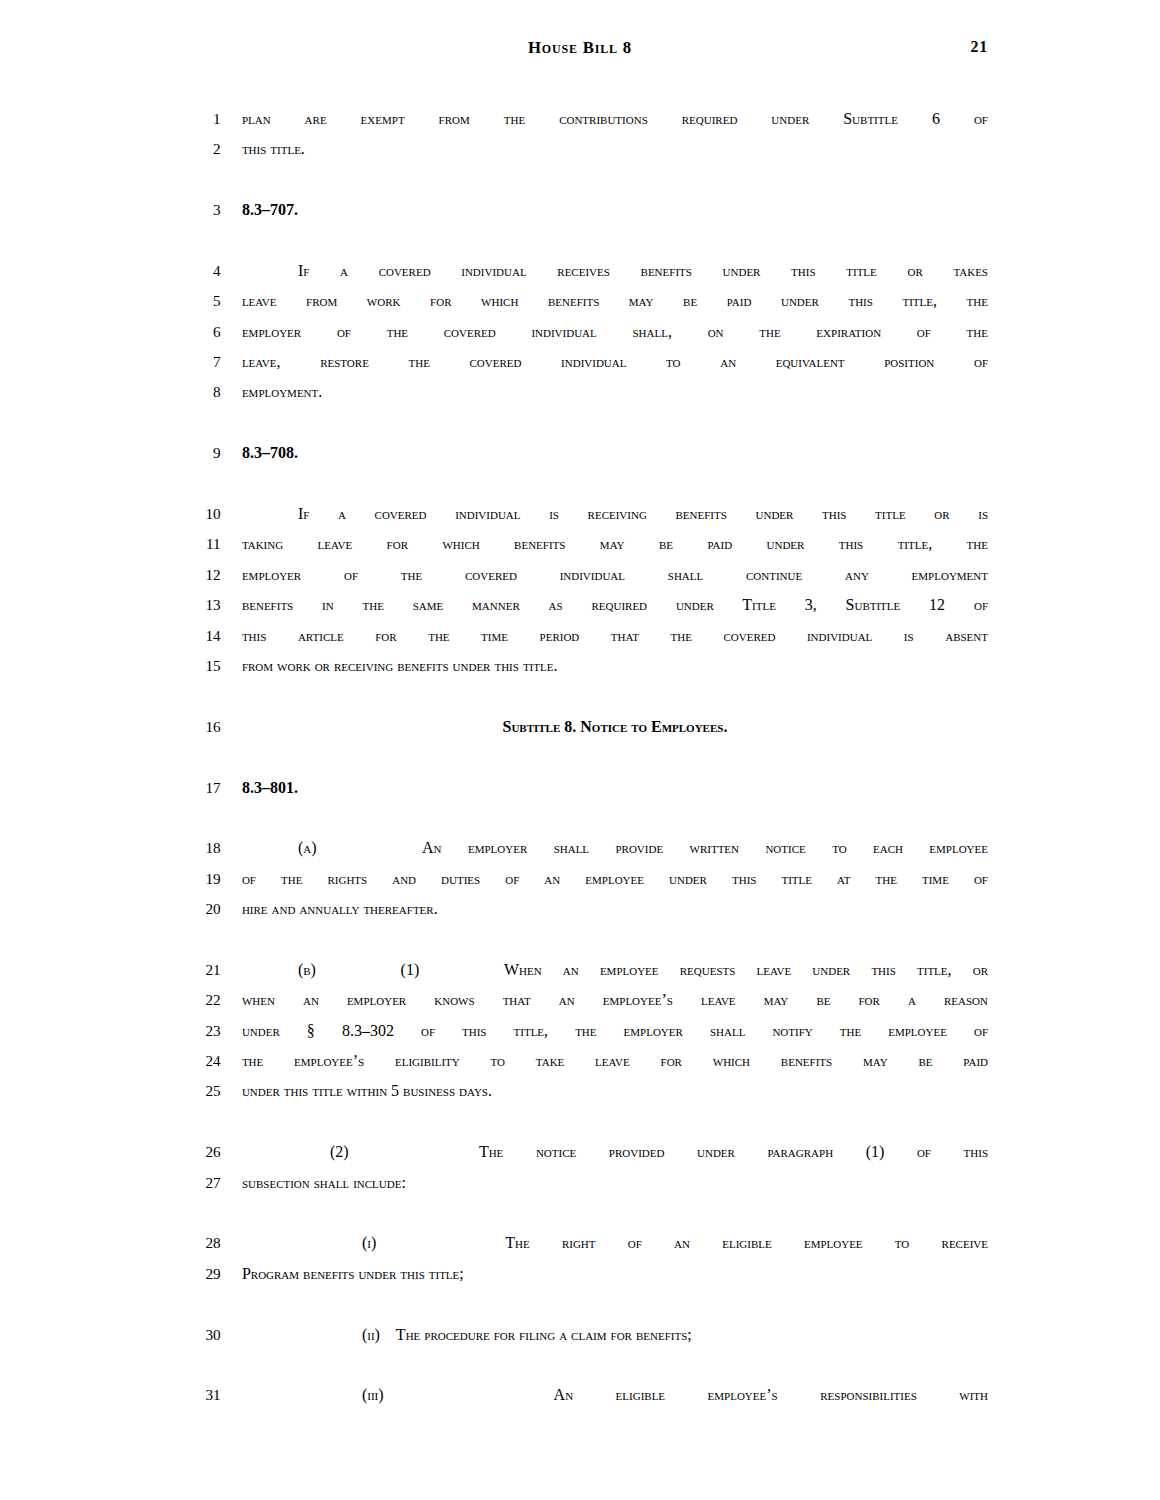House Bill 8 21
1 plan are exempt from the contributions required under Subtitle 6 of
2 this title.
3 8.3–707.
4 If a covered individual receives benefits under this title or takes
5 leave from work for which benefits may be paid under this title, the
6 employer of the covered individual shall, on the expiration of the
7 leave, restore the covered individual to an equivalent position of
8 employment.
9 8.3–708.
10 If a covered individual is receiving benefits under this title or is
11 taking leave for which benefits may be paid under this title, the
12 employer of the covered individual shall continue any employment
13 benefits in the same manner as required under Title 3, Subtitle 12 of
14 this article for the time period that the covered individual is absent
15 from work or receiving benefits under this title.
16 Subtitle 8. Notice to Employees.
17 8.3–801.
18 (a) An employer shall provide written notice to each employee
19 of the rights and duties of an employee under this title at the time of
20 hire and annually thereafter.
21 (b) (1) When an employee requests leave under this title, or
22 when an employer knows that an employee’s leave may be for a reason
23 under § 8.3–302 of this title, the employer shall notify the employee of
24 the employee’s eligibility to take leave for which benefits may be paid
25 under this title within 5 business days.
26 (2) The notice provided under paragraph (1) of this
27 subsection shall include:
28 (i) The right of an eligible employee to receive
29 Program benefits under this title;
30 (ii) The procedure for filing a claim for benefits;
31 (iii) An eligible employee’s responsibilities with